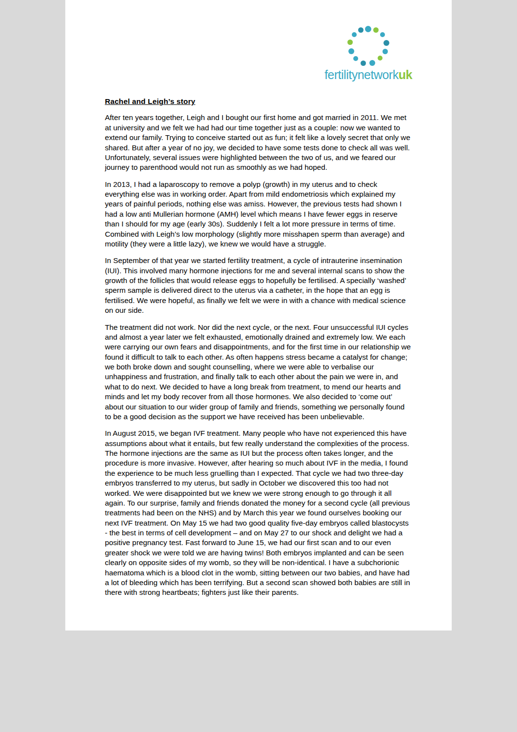fertilitynetworkuk
Rachel and Leigh’s story
After ten years together, Leigh and I bought our first home and got married in 2011. We met at university and we felt we had had our time together just as a couple: now we wanted to extend our family. Trying to conceive started out as fun; it felt like a lovely secret that only we shared. But after a year of no joy, we decided to have some tests done to check all was well. Unfortunately, several issues were highlighted between the two of us, and we feared our journey to parenthood would not run as smoothly as we had hoped.
In 2013, I had a laparoscopy to remove a polyp (growth) in my uterus and to check everything else was in working order. Apart from mild endometriosis which explained my years of painful periods, nothing else was amiss. However, the previous tests had shown I had a low anti Mullerian hormone (AMH) level which means I have fewer eggs in reserve than I should for my age (early 30s). Suddenly I felt a lot more pressure in terms of time. Combined with Leigh’s low morphology (slightly more misshapen sperm than average) and motility (they were a little lazy), we knew we would have a struggle.
In September of that year we started fertility treatment, a cycle of intrauterine insemination (IUI). This involved many hormone injections for me and several internal scans to show the growth of the follicles that would release eggs to hopefully be fertilised. A specially ‘washed’ sperm sample is delivered direct to the uterus via a catheter, in the hope that an egg is fertilised. We were hopeful, as finally we felt we were in with a chance with medical science on our side.
The treatment did not work. Nor did the next cycle, or the next. Four unsuccessful IUI cycles and almost a year later we felt exhausted, emotionally drained and extremely low. We each were carrying our own fears and disappointments, and for the first time in our relationship we found it difficult to talk to each other. As often happens stress became a catalyst for change; we both broke down and sought counselling, where we were able to verbalise our unhappiness and frustration, and finally talk to each other about the pain we were in, and what to do next. We decided to have a long break from treatment, to mend our hearts and minds and let my body recover from all those hormones. We also decided to ‘come out’ about our situation to our wider group of family and friends, something we personally found to be a good decision as the support we have received has been unbelievable.
In August 2015, we began IVF treatment. Many people who have not experienced this have assumptions about what it entails, but few really understand the complexities of the process. The hormone injections are the same as IUI but the process often takes longer, and the procedure is more invasive. However, after hearing so much about IVF in the media, I found the experience to be much less gruelling than I expected. That cycle we had two three-day embryos transferred to my uterus, but sadly in October we discovered this too had not worked. We were disappointed but we knew we were strong enough to go through it all again. To our surprise, family and friends donated the money for a second cycle (all previous treatments had been on the NHS) and by March this year we found ourselves booking our next IVF treatment. On May 15 we had two good quality five-day embryos called blastocysts - the best in terms of cell development – and on May 27 to our shock and delight we had a positive pregnancy test. Fast forward to June 15, we had our first scan and to our even greater shock we were told we are having twins! Both embryos implanted and can be seen clearly on opposite sides of my womb, so they will be non-identical. I have a subchorionic haematoma which is a blood clot in the womb, sitting between our two babies, and have had a lot of bleeding which has been terrifying. But a second scan showed both babies are still in there with strong heartbeats; fighters just like their parents.